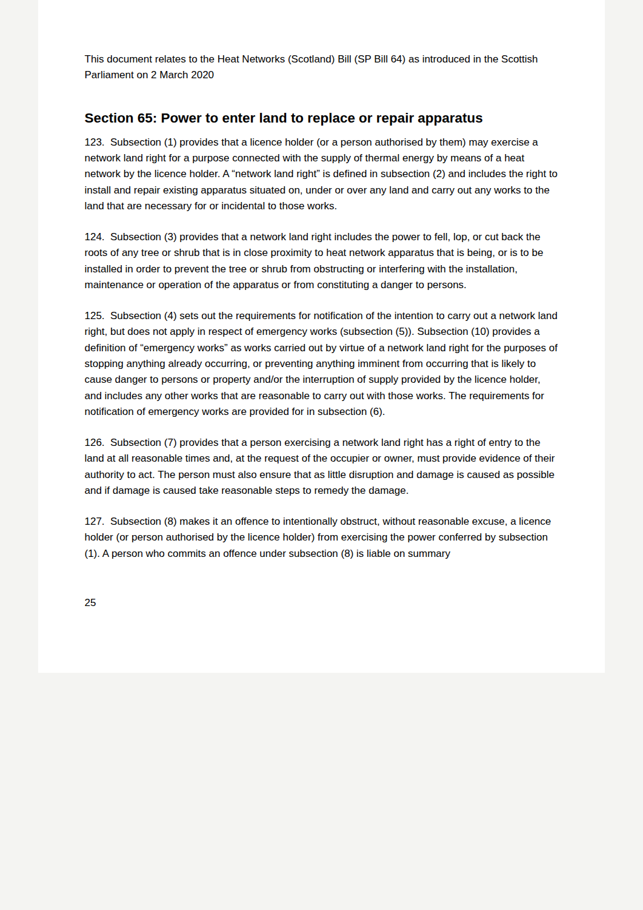This document relates to the Heat Networks (Scotland) Bill (SP Bill 64) as introduced in the Scottish Parliament on 2 March 2020
Section 65: Power to enter land to replace or repair apparatus
123. Subsection (1) provides that a licence holder (or a person authorised by them) may exercise a network land right for a purpose connected with the supply of thermal energy by means of a heat network by the licence holder. A “network land right” is defined in subsection (2) and includes the right to install and repair existing apparatus situated on, under or over any land and carry out any works to the land that are necessary for or incidental to those works.
124. Subsection (3) provides that a network land right includes the power to fell, lop, or cut back the roots of any tree or shrub that is in close proximity to heat network apparatus that is being, or is to be installed in order to prevent the tree or shrub from obstructing or interfering with the installation, maintenance or operation of the apparatus or from constituting a danger to persons.
125. Subsection (4) sets out the requirements for notification of the intention to carry out a network land right, but does not apply in respect of emergency works (subsection (5)). Subsection (10) provides a definition of “emergency works” as works carried out by virtue of a network land right for the purposes of stopping anything already occurring, or preventing anything imminent from occurring that is likely to cause danger to persons or property and/or the interruption of supply provided by the licence holder, and includes any other works that are reasonable to carry out with those works. The requirements for notification of emergency works are provided for in subsection (6).
126. Subsection (7) provides that a person exercising a network land right has a right of entry to the land at all reasonable times and, at the request of the occupier or owner, must provide evidence of their authority to act. The person must also ensure that as little disruption and damage is caused as possible and if damage is caused take reasonable steps to remedy the damage.
127. Subsection (8) makes it an offence to intentionally obstruct, without reasonable excuse, a licence holder (or person authorised by the licence holder) from exercising the power conferred by subsection (1). A person who commits an offence under subsection (8) is liable on summary
25